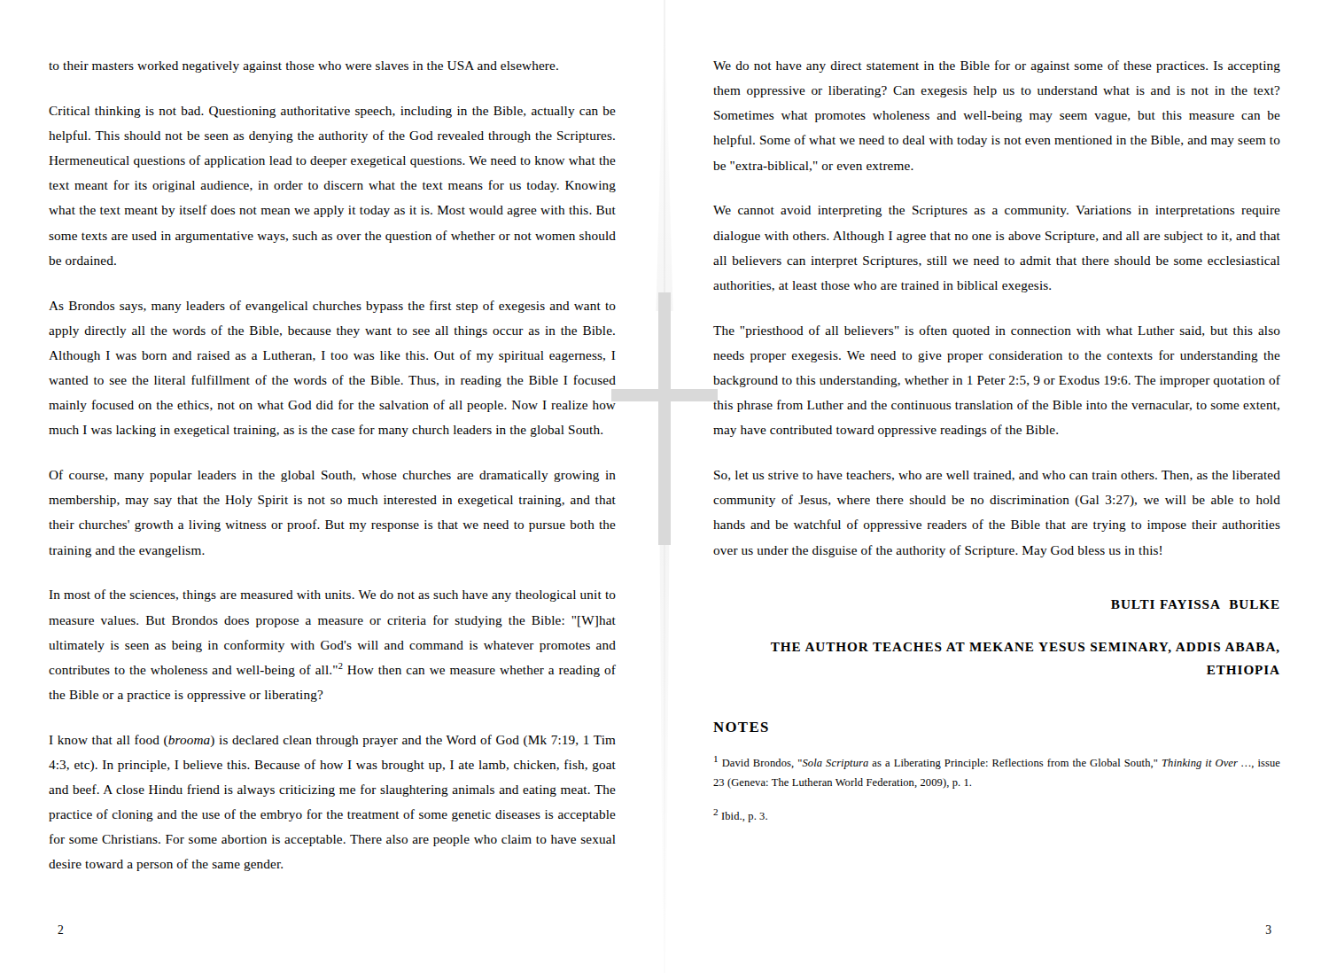to their masters worked negatively against those who were slaves in the USA and elsewhere.
Critical thinking is not bad. Questioning authoritative speech, including in the Bible, actually can be helpful. This should not be seen as denying the authority of the God revealed through the Scriptures. Hermeneutical questions of application lead to deeper exegetical questions. We need to know what the text meant for its original audience, in order to discern what the text means for us today. Knowing what the text meant by itself does not mean we apply it today as it is. Most would agree with this. But some texts are used in argumentative ways, such as over the question of whether or not women should be ordained.
As Brondos says, many leaders of evangelical churches bypass the first step of exegesis and want to apply directly all the words of the Bible, because they want to see all things occur as in the Bible. Although I was born and raised as a Lutheran, I too was like this. Out of my spiritual eagerness, I wanted to see the literal fulfillment of the words of the Bible. Thus, in reading the Bible I focused mainly focused on the ethics, not on what God did for the salvation of all people. Now I realize how much I was lacking in exegetical training, as is the case for many church leaders in the global South.
Of course, many popular leaders in the global South, whose churches are dramatically growing in membership, may say that the Holy Spirit is not so much interested in exegetical training, and that their churches' growth a living witness or proof. But my response is that we need to pursue both the training and the evangelism.
In most of the sciences, things are measured with units. We do not as such have any theological unit to measure values. But Brondos does propose a measure or criteria for studying the Bible: "[W]hat ultimately is seen as being in conformity with God's will and command is whatever promotes and contributes to the wholeness and well-being of all."2 How then can we measure whether a reading of the Bible or a practice is oppressive or liberating?
I know that all food (brooma) is declared clean through prayer and the Word of God (Mk 7:19, 1 Tim 4:3, etc). In principle, I believe this. Because of how I was brought up, I ate lamb, chicken, fish, goat and beef. A close Hindu friend is always criticizing me for slaughtering animals and eating meat. The practice of cloning and the use of the embryo for the treatment of some genetic diseases is acceptable for some Christians. For some abortion is acceptable. There also are people who claim to have sexual desire toward a person of the same gender.
2
We do not have any direct statement in the Bible for or against some of these practices. Is accepting them oppressive or liberating? Can exegesis help us to understand what is and is not in the text? Sometimes what promotes wholeness and well-being may seem vague, but this measure can be helpful. Some of what we need to deal with today is not even mentioned in the Bible, and may seem to be "extra-biblical," or even extreme.
We cannot avoid interpreting the Scriptures as a community. Variations in interpretations require dialogue with others. Although I agree that no one is above Scripture, and all are subject to it, and that all believers can interpret Scriptures, still we need to admit that there should be some ecclesiastical authorities, at least those who are trained in biblical exegesis.
The "priesthood of all believers" is often quoted in connection with what Luther said, but this also needs proper exegesis. We need to give proper consideration to the contexts for understanding the background to this understanding, whether in 1 Peter 2:5, 9 or Exodus 19:6. The improper quotation of this phrase from Luther and the continuous translation of the Bible into the vernacular, to some extent, may have contributed toward oppressive readings of the Bible.
So, let us strive to have teachers, who are well trained, and who can train others. Then, as the liberated community of Jesus, where there should be no discrimination (Gal 3:27), we will be able to hold hands and be watchful of oppressive readers of the Bible that are trying to impose their authorities over us under the disguise of the authority of Scripture. May God bless us in this!
Bulti Fayissa Bulke
The author teaches at Mekane Yesus Seminary, Addis Ababa,
Ethiopia
Notes
1 David Brondos, "Sola Scriptura as a Liberating Principle: Reflections from the Global South," Thinking it Over …, issue 23 (Geneva: The Lutheran World Federation, 2009), p. 1.
2 Ibid., p. 3.
3